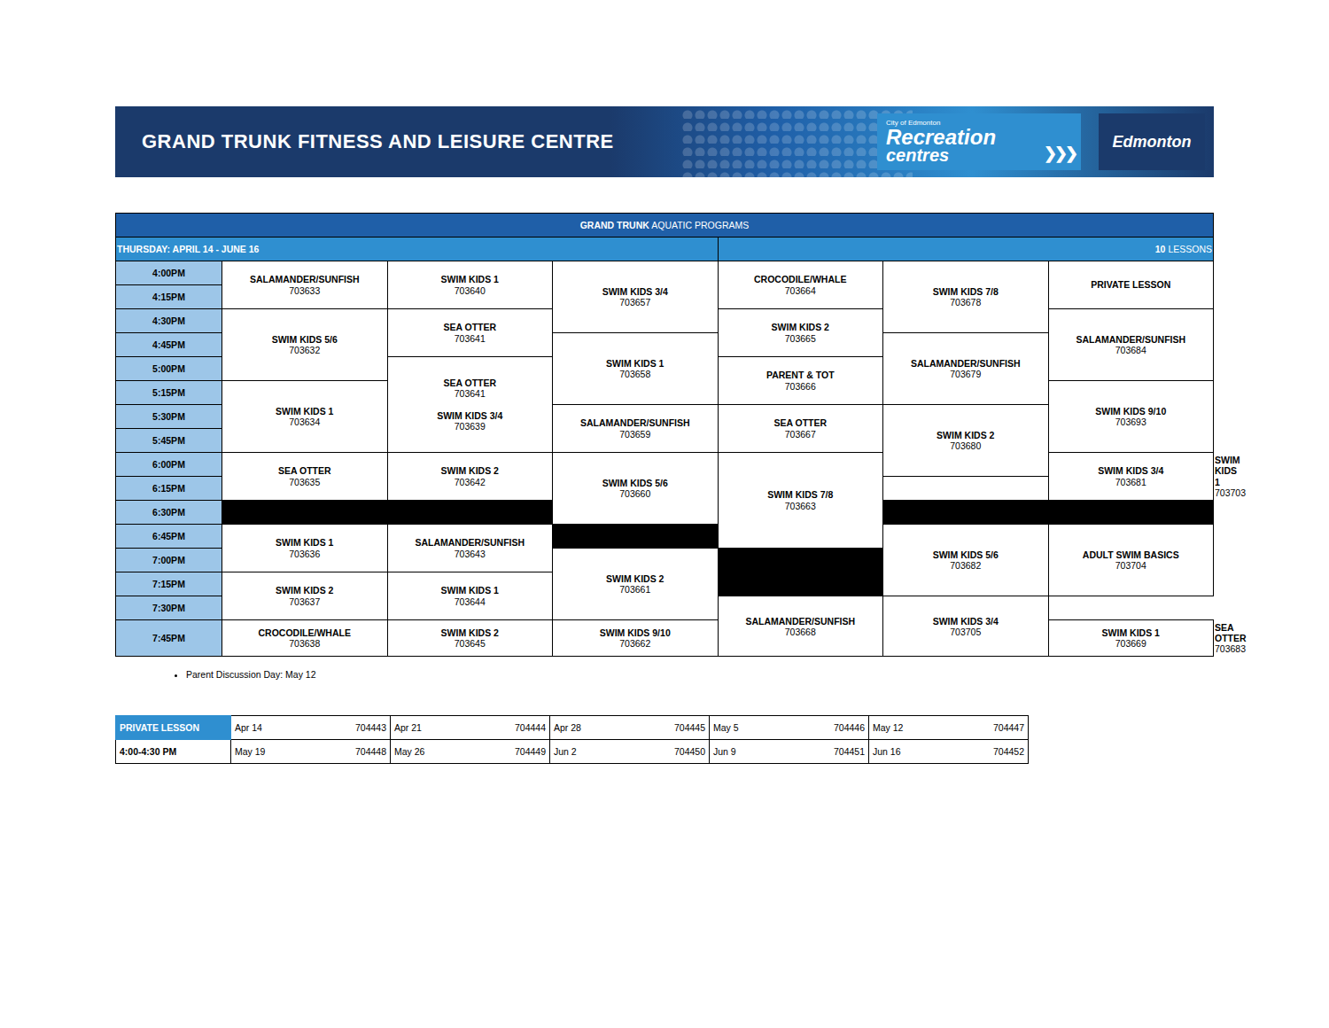GRAND TRUNK FITNESS AND LEISURE CENTRE
City of Edmonton Recreation centres ❯❯❯
Edmonton
| GRAND TRUNK AQUATIC PROGRAMS |
| THURSDAY: APRIL 14 - JUNE 16 | 10 LESSONS |
| 4:00PM | SALAMANDER/SUNFISH 703633 | SWIM KIDS 1 703640 | SWIM KIDS 3/4 703657 | CROCODILE/WHALE 703664 | SWIM KIDS 7/8 703678 | PRIVATE LESSON |
| 4:15PM |
| 4:30PM | SWIM KIDS 5/6 703632 | SEA OTTER 703641 | SWIM KIDS 2 703665 | SALAMANDER/SUNFISH 703684 |
| 4:45PM | SWIM KIDS 1 703658 | SALAMANDER/SUNFISH 703679 |
| 5:00PM | SEA OTTER 703641 SWIM KIDS 3/4 703639 | PARENT & TOT 703666 |
| 5:15PM | SWIM KIDS 1 703634 | SWIM KIDS 9/10 703693 |
| 5:30PM | SALAMANDER/SUNFISH 703659 | SEA OTTER 703667 | SWIM KIDS 2 703680 |
| 5:45PM |
| 6:00PM | SEA OTTER 703635 | SWIM KIDS 2 703642 | SWIM KIDS 5/6 703660 | SWIM KIDS 7/8 703663 | SWIM KIDS 3/4 703681 | SWIM KIDS 1 703703 |
| 6:15PM |
| 6:30PM | | | |
| 6:45PM | SWIM KIDS 1 703636 | SALAMANDER/SUNFISH 703643 | | SWIM KIDS 5/6 703682 | ADULT SWIM BASICS 703704 |
| 7:00PM | SWIM KIDS 2 703661 | |
| 7:15PM | SWIM KIDS 2 703637 | SWIM KIDS 1 703644 |
| 7:30PM | SALAMANDER/SUNFISH 703668 | SWIM KIDS 3/4 703705 |
| 7:45PM | CROCODILE/WHALE 703638 | SWIM KIDS 2 703645 | SWIM KIDS 9/10 703662 | SWIM KIDS 1 703669 | SEA OTTER 703683 |
Parent Discussion Day: May 12
| PRIVATE LESSON | Apr 14 | 704443 | Apr 21 | 704444 | Apr 28 | 704445 | May 5 | 704446 | May 12 | 704447 |
| 4:00-4:30 PM | May 19 | 704448 | May 26 | 704449 | Jun 2 | 704450 | Jun 9 | 704451 | Jun 16 | 704452 |